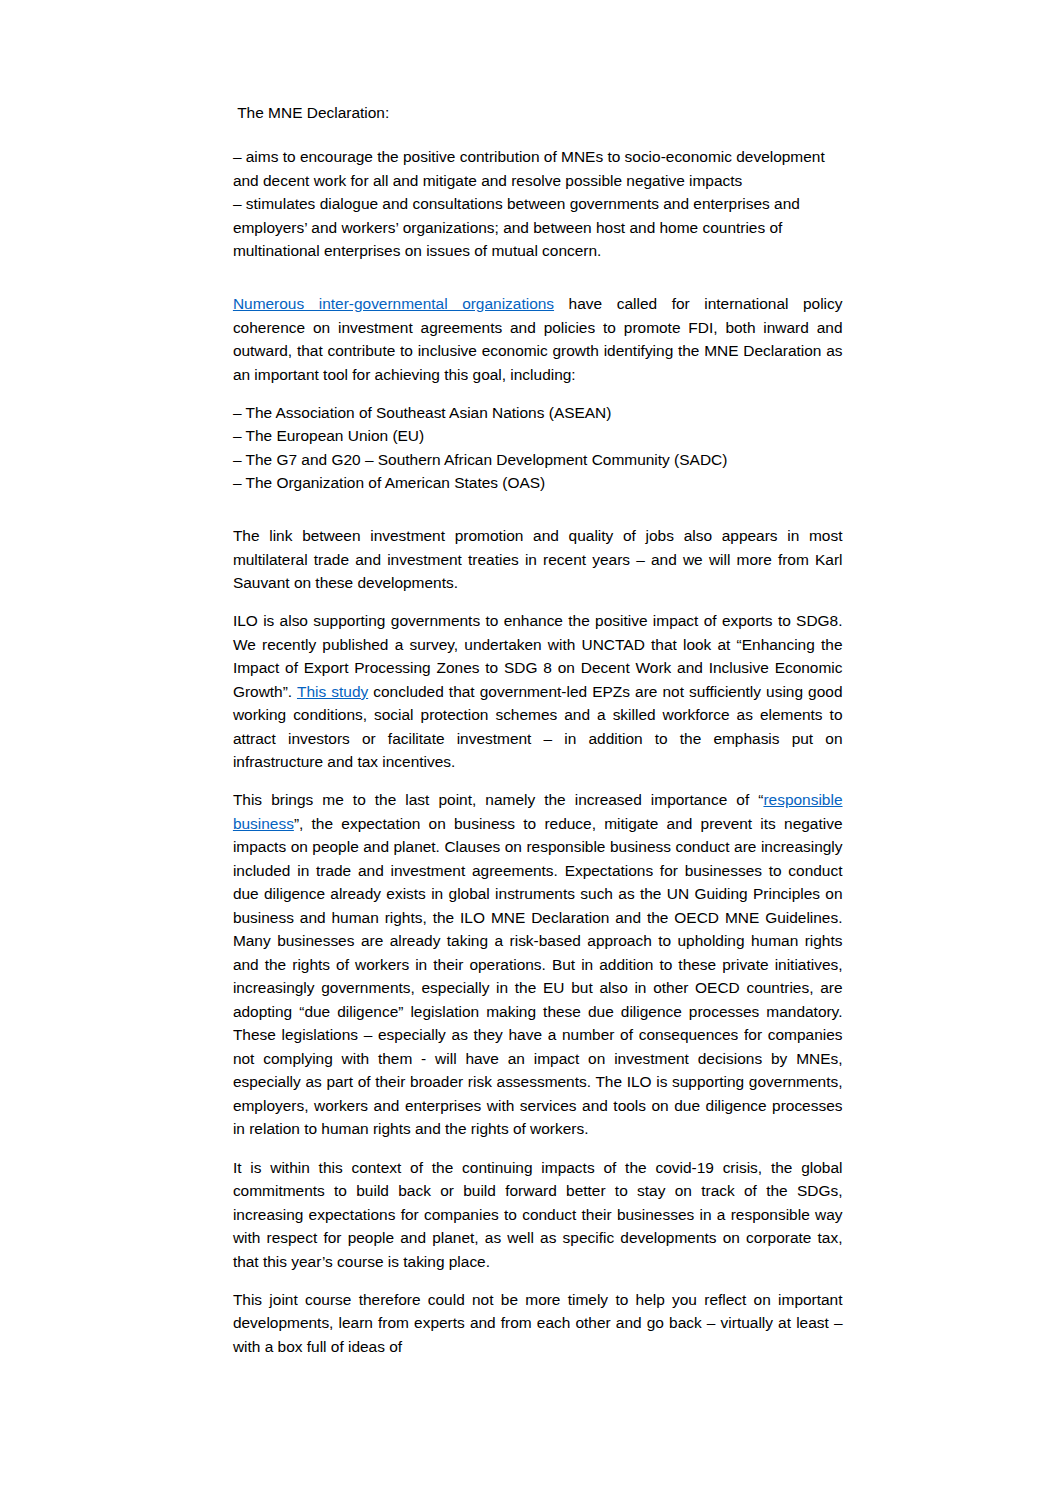The MNE Declaration:
– aims to encourage the positive contribution of MNEs to socio-economic development and decent work for all and mitigate and resolve possible negative impacts
– stimulates dialogue and consultations between governments and enterprises and employers’ and workers’ organizations; and between host and home countries of multinational enterprises on issues of mutual concern.
Numerous inter-governmental organizations have called for international policy coherence on investment agreements and policies to promote FDI, both inward and outward, that contribute to inclusive economic growth identifying the MNE Declaration as an important tool for achieving this goal, including:
– The Association of Southeast Asian Nations (ASEAN)
– The European Union (EU)
– The G7 and G20 – Southern African Development Community (SADC)
– The Organization of American States (OAS)
The link between investment promotion and quality of jobs also appears in most multilateral trade and investment treaties in recent years – and we will more from Karl Sauvant on these developments.
ILO is also supporting governments to enhance the positive impact of exports to SDG8. We recently published a survey, undertaken with UNCTAD that look at “Enhancing the Impact of Export Processing Zones to SDG 8 on Decent Work and Inclusive Economic Growth”. This study concluded that government-led EPZs are not sufficiently using good working conditions, social protection schemes and a skilled workforce as elements to attract investors or facilitate investment – in addition to the emphasis put on infrastructure and tax incentives.
This brings me to the last point, namely the increased importance of “responsible business”, the expectation on business to reduce, mitigate and prevent its negative impacts on people and planet. Clauses on responsible business conduct are increasingly included in trade and investment agreements. Expectations for businesses to conduct due diligence already exists in global instruments such as the UN Guiding Principles on business and human rights, the ILO MNE Declaration and the OECD MNE Guidelines. Many businesses are already taking a risk-based approach to upholding human rights and the rights of workers in their operations. But in addition to these private initiatives, increasingly governments, especially in the EU but also in other OECD countries, are adopting “due diligence” legislation making these due diligence processes mandatory. These legislations – especially as they have a number of consequences for companies not complying with them - will have an impact on investment decisions by MNEs, especially as part of their broader risk assessments. The ILO is supporting governments, employers, workers and enterprises with services and tools on due diligence processes in relation to human rights and the rights of workers.
It is within this context of the continuing impacts of the covid-19 crisis, the global commitments to build back or build forward better to stay on track of the SDGs, increasing expectations for companies to conduct their businesses in a responsible way with respect for people and planet, as well as specific developments on corporate tax, that this year’s course is taking place.
This joint course therefore could not be more timely to help you reflect on important developments, learn from experts and from each other and go back – virtually at least – with a box full of ideas of